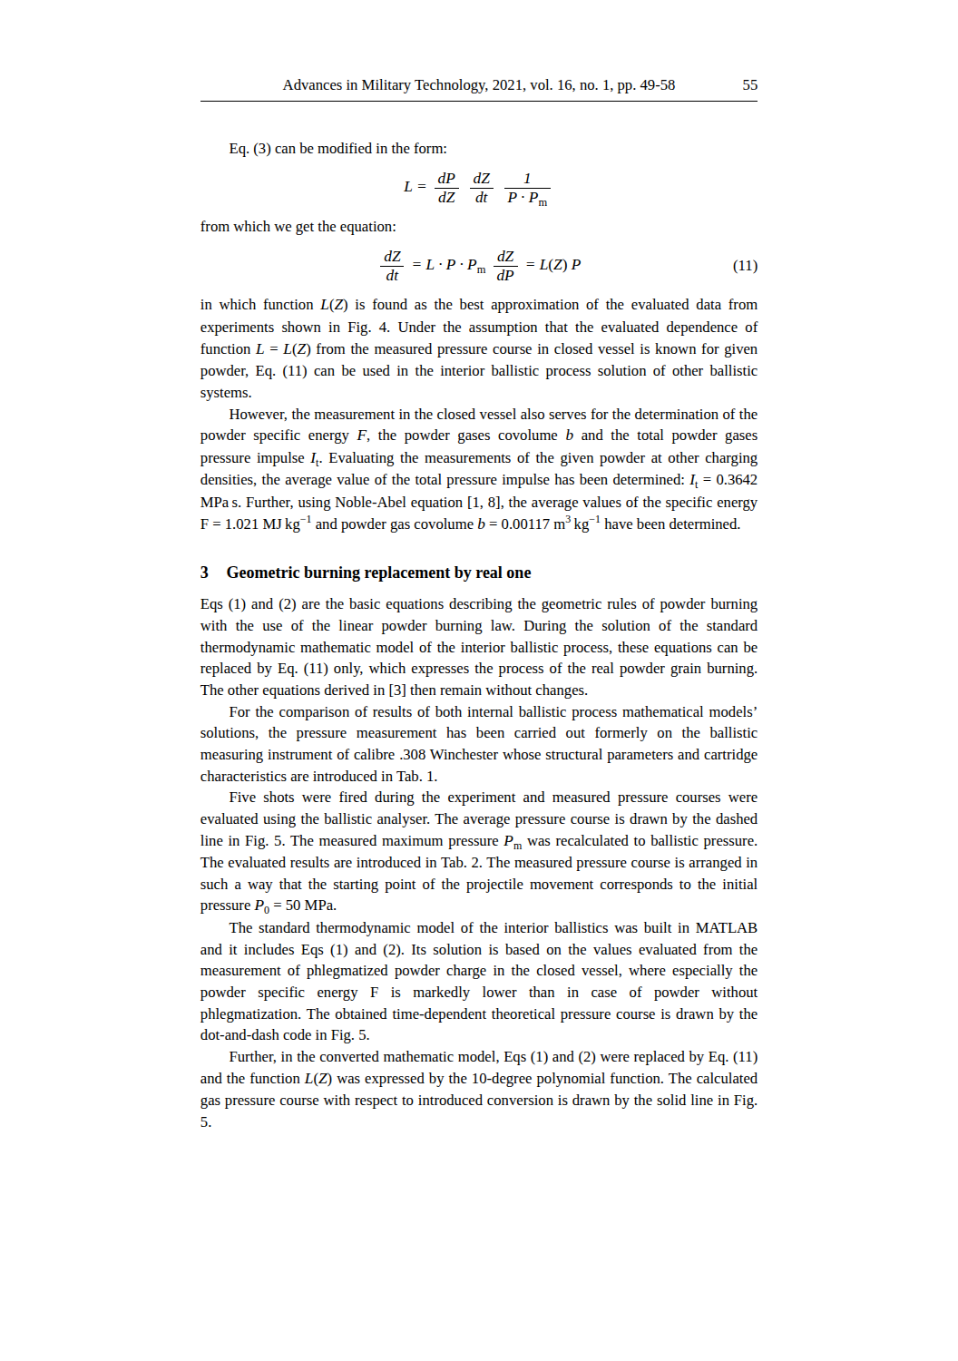Advances in Military Technology, 2021, vol. 16, no. 1, pp. 49-58
55
Eq. (3) can be modified in the form:
L = dP dZ dZ dt 1 P · Pm
from which we get the equation:
dZ dt = L · P · Pm dZ dP = L(Z) P (11)
in which function L(Z) is found as the best approximation of the evaluated data from experiments shown in Fig. 4. Under the assumption that the evaluated dependence of function L = L(Z) from the measured pressure course in closed vessel is known for given powder, Eq. (11) can be used in the interior ballistic process solution of other ballistic systems.
However, the measurement in the closed vessel also serves for the determination of the powder specific energy F, the powder gases covolume b and the total powder gases pressure impulse It. Evaluating the measurements of the given powder at other charging densities, the average value of the total pressure impulse has been determined: It = 0.3642 MPa s. Further, using Noble-Abel equation [1, 8], the average values of the specific energy F = 1.021 MJ kg−1 and powder gas covolume b = 0.00117 m3 kg−1 have been determined.
3 Geometric burning replacement by real one
Eqs (1) and (2) are the basic equations describing the geometric rules of powder burning with the use of the linear powder burning law. During the solution of the standard thermodynamic mathematic model of the interior ballistic process, these equations can be replaced by Eq. (11) only, which expresses the process of the real powder grain burning. The other equations derived in [3] then remain without changes.
For the comparison of results of both internal ballistic process mathematical models’ solutions, the pressure measurement has been carried out formerly on the ballistic measuring instrument of calibre .308 Winchester whose structural parameters and cartridge characteristics are introduced in Tab. 1.
Five shots were fired during the experiment and measured pressure courses were evaluated using the ballistic analyser. The average pressure course is drawn by the dashed line in Fig. 5. The measured maximum pressure Pm was recalculated to ballistic pressure. The evaluated results are introduced in Tab. 2. The measured pressure course is arranged in such a way that the starting point of the projectile movement corresponds to the initial pressure P0 = 50 MPa.
The standard thermodynamic model of the interior ballistics was built in MATLAB and it includes Eqs (1) and (2). Its solution is based on the values evaluated from the measurement of phlegmatized powder charge in the closed vessel, where especially the powder specific energy F is markedly lower than in case of powder without phlegmatization. The obtained time-dependent theoretical pressure course is drawn by the dot-and-dash code in Fig. 5.
Further, in the converted mathematic model, Eqs (1) and (2) were replaced by Eq. (11) and the function L(Z) was expressed by the 10-degree polynomial function. The calculated gas pressure course with respect to introduced conversion is drawn by the solid line in Fig. 5.